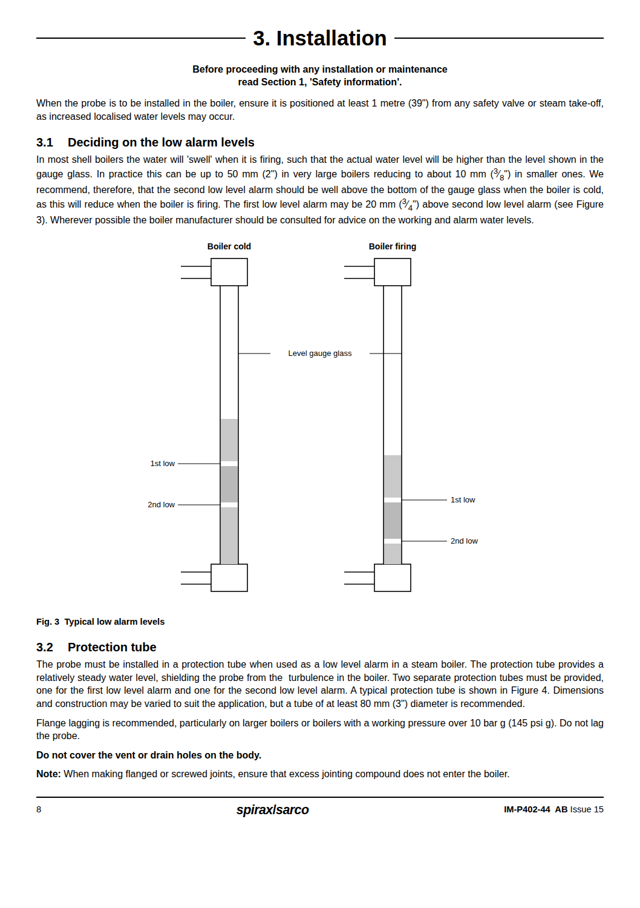3. Installation
Before proceeding with any installation or maintenance
read Section 1, 'Safety information'.
When the probe is to be installed in the boiler, ensure it is positioned at least 1 metre (39") from any safety valve or steam take-off, as increased localised water levels may occur.
3.1 Deciding on the low alarm levels
In most shell boilers the water will 'swell' when it is firing, such that the actual water level will be higher than the level shown in the gauge glass. In practice this can be up to 50 mm (2") in very large boilers reducing to about 10 mm (3⁄8") in smaller ones. We recommend, therefore, that the second low level alarm should be well above the bottom of the gauge glass when the boiler is cold, as this will reduce when the boiler is firing. The first low level alarm may be 20 mm (3⁄4") above second low level alarm (see Figure 3). Wherever possible the boiler manufacturer should be consulted for advice on the working and alarm water levels.
Boiler cold Boiler firing 1st low 2nd low Level gauge glass 1st low 2nd low
Fig. 3 Typical low alarm levels
3.2 Protection tube
The probe must be installed in a protection tube when used as a low level alarm in a steam boiler. The protection tube provides a relatively steady water level, shielding the probe from the turbulence in the boiler. Two separate protection tubes must be provided, one for the first low level alarm and one for the second low level alarm. A typical protection tube is shown in Figure 4. Dimensions and construction may be varied to suit the application, but a tube of at least 80 mm (3") diameter is recommended.
Flange lagging is recommended, particularly on larger boilers or boilers with a working pressure over 10 bar g (145 psi g). Do not lag the probe.
Do not cover the vent or drain holes on the body.
Note: When making flanged or screwed joints, ensure that excess jointing compound does not enter the boiler.
8 spirax/sarco IM-P402-44 AB Issue 15